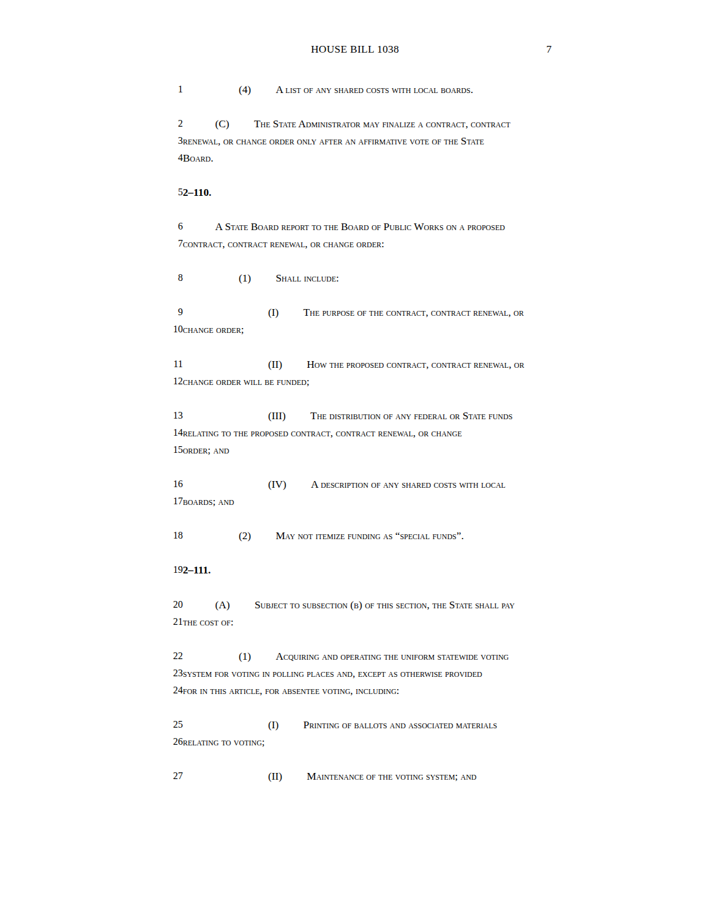HOUSE BILL 1038 7
| 1 | (4) A list of any shared costs with local boards. |
| 2 | (C) The State Administrator may finalize a contract, contract |
| 3 | renewal, or change order only after an affirmative vote of the State |
| 4 | Board. |
| 5 | 2–110. |
| 6 | A State Board report to the Board of Public Works on a proposed |
| 7 | contract, contract renewal, or change order: |
| 8 | (1) Shall include: |
| 9 | (I) The purpose of the contract, contract renewal, or |
| 10 | change order; |
| 11 | (II) How the proposed contract, contract renewal, or |
| 12 | change order will be funded; |
| 13 | (III) The distribution of any federal or State funds |
| 14 | relating to the proposed contract, contract renewal, or change |
| 15 | order; and |
| 16 | (IV) A description of any shared costs with local |
| 17 | boards; and |
| 18 | (2) May not itemize funding as “special funds”. |
| 19 | 2–111. |
| 20 | (A) Subject to subsection (b) of this section, the State shall pay |
| 21 | the cost of: |
| 22 | (1) Acquiring and operating the uniform statewide voting |
| 23 | system for voting in polling places and, except as otherwise provided |
| 24 | for in this article, for absentee voting, including: |
| 25 | (I) Printing of ballots and associated materials |
| 26 | relating to voting; |
| 27 | (II) Maintenance of the voting system; and |